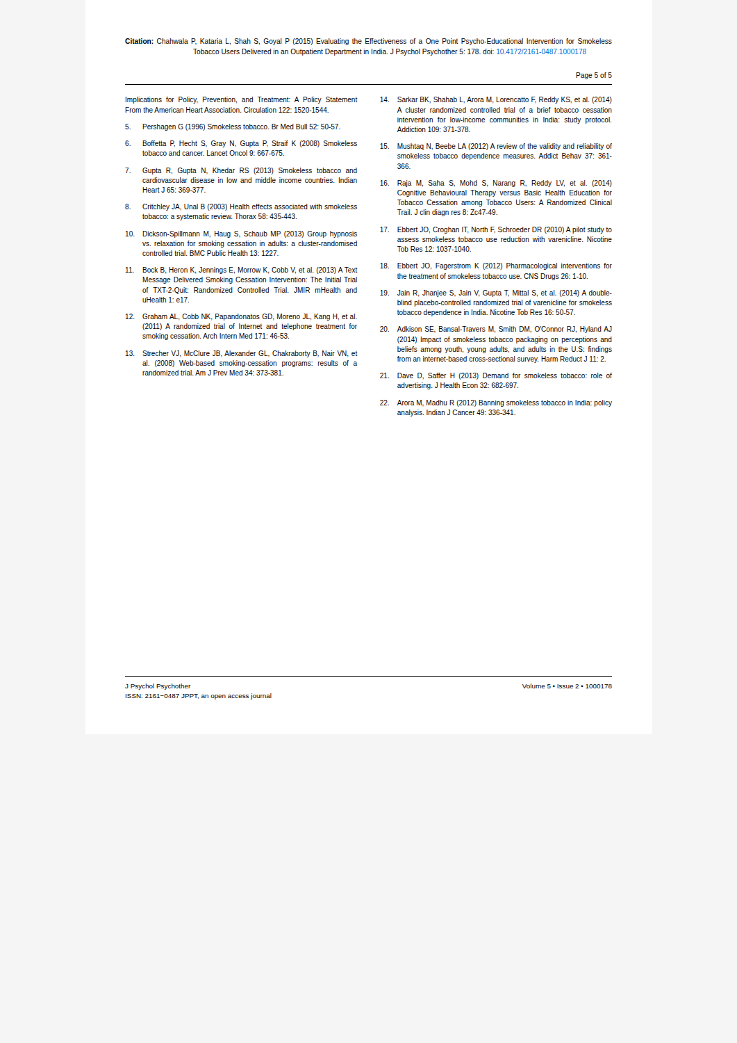Citation: Chahwala P, Kataria L, Shah S, Goyal P (2015) Evaluating the Effectiveness of a One Point Psycho-Educational Intervention for Smokeless Tobacco Users Delivered in an Outpatient Department in India. J Psychol Psychother 5: 178. doi: 10.4172/2161-0487.1000178
Page 5 of 5
Implications for Policy, Prevention, and Treatment: A Policy Statement From the American Heart Association. Circulation 122: 1520-1544.
Pershagen G (1996) Smokeless tobacco. Br Med Bull 52: 50-57.
Boffetta P, Hecht S, Gray N, Gupta P, Straif K (2008) Smokeless tobacco and cancer. Lancet Oncol 9: 667-675.
Gupta R, Gupta N, Khedar RS (2013) Smokeless tobacco and cardiovascular disease in low and middle income countries. Indian Heart J 65: 369-377.
Critchley JA, Unal B (2003) Health effects associated with smokeless tobacco: a systematic review. Thorax 58: 435-443.
Dickson-Spillmann M, Haug S, Schaub MP (2013) Group hypnosis vs. relaxation for smoking cessation in adults: a cluster-randomised controlled trial. BMC Public Health 13: 1227.
Bock B, Heron K, Jennings E, Morrow K, Cobb V, et al. (2013) A Text Message Delivered Smoking Cessation Intervention: The Initial Trial of TXT-2-Quit: Randomized Controlled Trial. JMIR mHealth and uHealth 1: e17.
Graham AL, Cobb NK, Papandonatos GD, Moreno JL, Kang H, et al. (2011) A randomized trial of Internet and telephone treatment for smoking cessation. Arch Intern Med 171: 46-53.
Strecher VJ, McClure JB, Alexander GL, Chakraborty B, Nair VN, et al. (2008) Web-based smoking-cessation programs: results of a randomized trial. Am J Prev Med 34: 373-381.
Sarkar BK, Shahab L, Arora M, Lorencatto F, Reddy KS, et al. (2014) A cluster randomized controlled trial of a brief tobacco cessation intervention for low-income communities in India: study protocol. Addiction 109: 371-378.
Mushtaq N, Beebe LA (2012) A review of the validity and reliability of smokeless tobacco dependence measures. Addict Behav 37: 361-366.
Raja M, Saha S, Mohd S, Narang R, Reddy LV, et al. (2014) Cognitive Behavioural Therapy versus Basic Health Education for Tobacco Cessation among Tobacco Users: A Randomized Clinical Trail. J clin diagn res 8: Zc47-49.
Ebbert JO, Croghan IT, North F, Schroeder DR (2010) A pilot study to assess smokeless tobacco use reduction with varenicline. Nicotine Tob Res 12: 1037-1040.
Ebbert JO, Fagerstrom K (2012) Pharmacological interventions for the treatment of smokeless tobacco use. CNS Drugs 26: 1-10.
Jain R, Jhanjee S, Jain V, Gupta T, Mittal S, et al. (2014) A double-blind placebo-controlled randomized trial of varenicline for smokeless tobacco dependence in India. Nicotine Tob Res 16: 50-57.
Adkison SE, Bansal-Travers M, Smith DM, O'Connor RJ, Hyland AJ (2014) Impact of smokeless tobacco packaging on perceptions and beliefs among youth, young adults, and adults in the U.S: findings from an internet-based cross-sectional survey. Harm Reduct J 11: 2.
Dave D, Saffer H (2013) Demand for smokeless tobacco: role of advertising. J Health Econ 32: 682-697.
Arora M, Madhu R (2012) Banning smokeless tobacco in India: policy analysis. Indian J Cancer 49: 336-341.
J Psychol Psychother
ISSN: 2161−0487 JPPT, an open access journal
Volume 5 • Issue 2 • 1000178